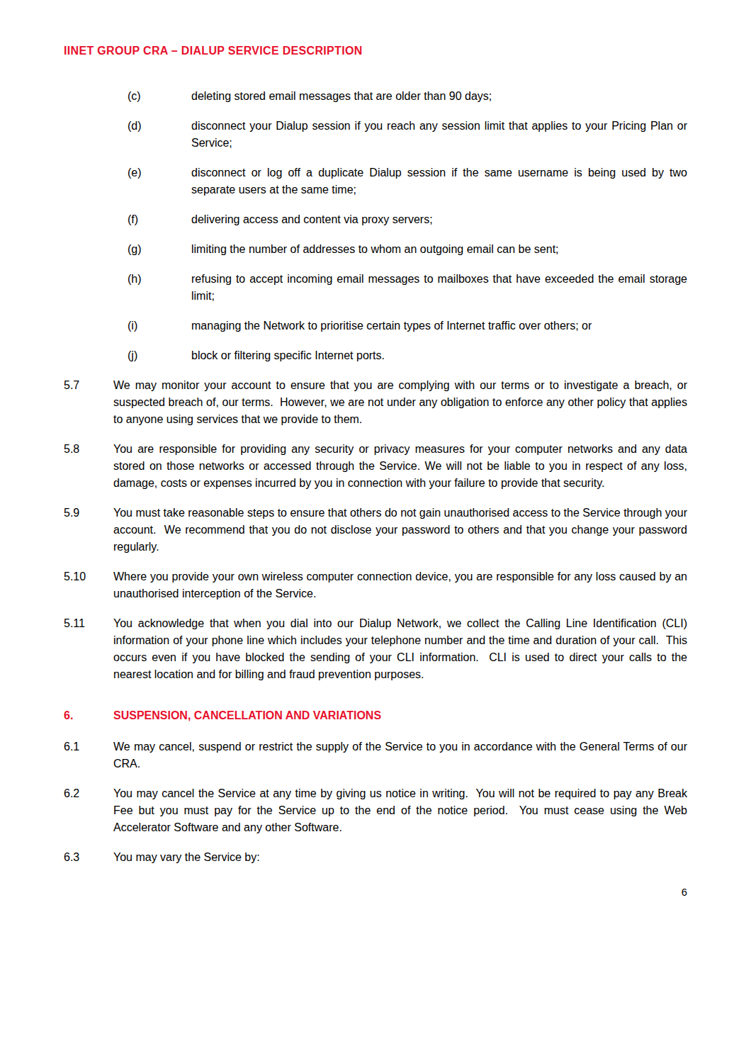IINET GROUP CRA – DIALUP SERVICE DESCRIPTION
(c) deleting stored email messages that are older than 90 days;
(d) disconnect your Dialup session if you reach any session limit that applies to your Pricing Plan or Service;
(e) disconnect or log off a duplicate Dialup session if the same username is being used by two separate users at the same time;
(f) delivering access and content via proxy servers;
(g) limiting the number of addresses to whom an outgoing email can be sent;
(h) refusing to accept incoming email messages to mailboxes that have exceeded the email storage limit;
(i) managing the Network to prioritise certain types of Internet traffic over others; or
(j) block or filtering specific Internet ports.
5.7 We may monitor your account to ensure that you are complying with our terms or to investigate a breach, or suspected breach of, our terms. However, we are not under any obligation to enforce any other policy that applies to anyone using services that we provide to them.
5.8 You are responsible for providing any security or privacy measures for your computer networks and any data stored on those networks or accessed through the Service. We will not be liable to you in respect of any loss, damage, costs or expenses incurred by you in connection with your failure to provide that security.
5.9 You must take reasonable steps to ensure that others do not gain unauthorised access to the Service through your account. We recommend that you do not disclose your password to others and that you change your password regularly.
5.10 Where you provide your own wireless computer connection device, you are responsible for any loss caused by an unauthorised interception of the Service.
5.11 You acknowledge that when you dial into our Dialup Network, we collect the Calling Line Identification (CLI) information of your phone line which includes your telephone number and the time and duration of your call. This occurs even if you have blocked the sending of your CLI information. CLI is used to direct your calls to the nearest location and for billing and fraud prevention purposes.
6. SUSPENSION, CANCELLATION AND VARIATIONS
6.1 We may cancel, suspend or restrict the supply of the Service to you in accordance with the General Terms of our CRA.
6.2 You may cancel the Service at any time by giving us notice in writing. You will not be required to pay any Break Fee but you must pay for the Service up to the end of the notice period. You must cease using the Web Accelerator Software and any other Software.
6.3 You may vary the Service by:
6